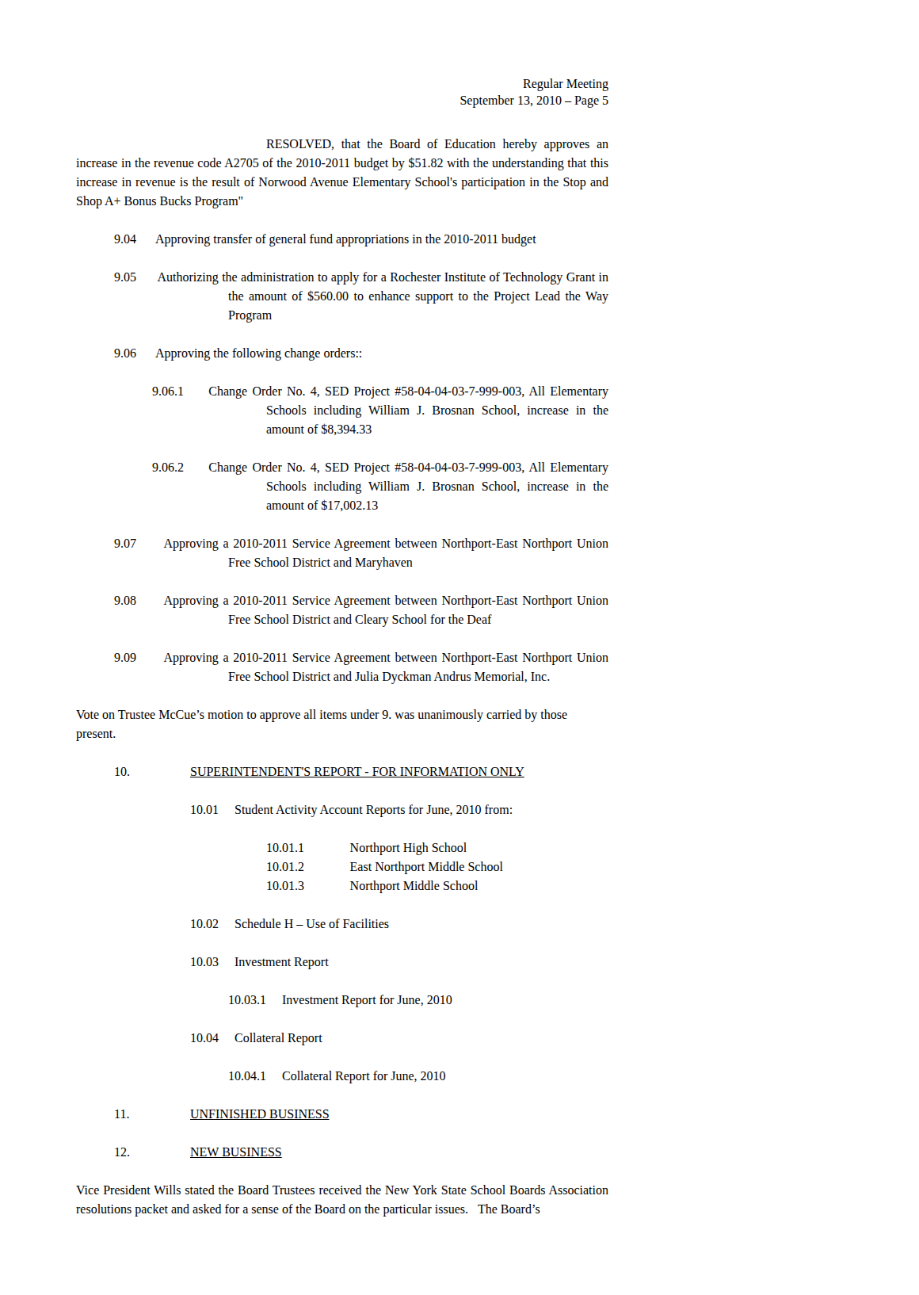Regular Meeting
September 13, 2010 – Page 5
RESOLVED, that the Board of Education hereby approves an increase in the revenue code A2705 of the 2010-2011 budget by $51.82 with the understanding that this increase in revenue is the result of Norwood Avenue Elementary School's participation in the Stop and Shop A+ Bonus Bucks Program"
9.04 Approving transfer of general fund appropriations in the 2010-2011 budget
9.05 Authorizing the administration to apply for a Rochester Institute of Technology Grant in the amount of $560.00 to enhance support to the Project Lead the Way Program
9.06 Approving the following change orders::
9.06.1 Change Order No. 4, SED Project #58-04-04-03-7-999-003, All Elementary Schools including William J. Brosnan School, increase in the amount of $8,394.33
9.06.2 Change Order No. 4, SED Project #58-04-04-03-7-999-003, All Elementary Schools including William J. Brosnan School, increase in the amount of $17,002.13
9.07 Approving a 2010-2011 Service Agreement between Northport-East Northport Union Free School District and Maryhaven
9.08 Approving a 2010-2011 Service Agreement between Northport-East Northport Union Free School District and Cleary School for the Deaf
9.09 Approving a 2010-2011 Service Agreement between Northport-East Northport Union Free School District and Julia Dyckman Andrus Memorial, Inc.
Vote on Trustee McCue’s motion to approve all items under 9. was unanimously carried by those present.
10. SUPERINTENDENT'S REPORT - FOR INFORMATION ONLY
10.01 Student Activity Account Reports for June, 2010 from:
10.01.1 Northport High School
10.01.2 East Northport Middle School
10.01.3 Northport Middle School
10.02 Schedule H – Use of Facilities
10.03 Investment Report
10.03.1 Investment Report for June, 2010
10.04 Collateral Report
10.04.1 Collateral Report for June, 2010
11. UNFINISHED BUSINESS
12. NEW BUSINESS
Vice President Wills stated the Board Trustees received the New York State School Boards Association resolutions packet and asked for a sense of the Board on the particular issues. The Board’s